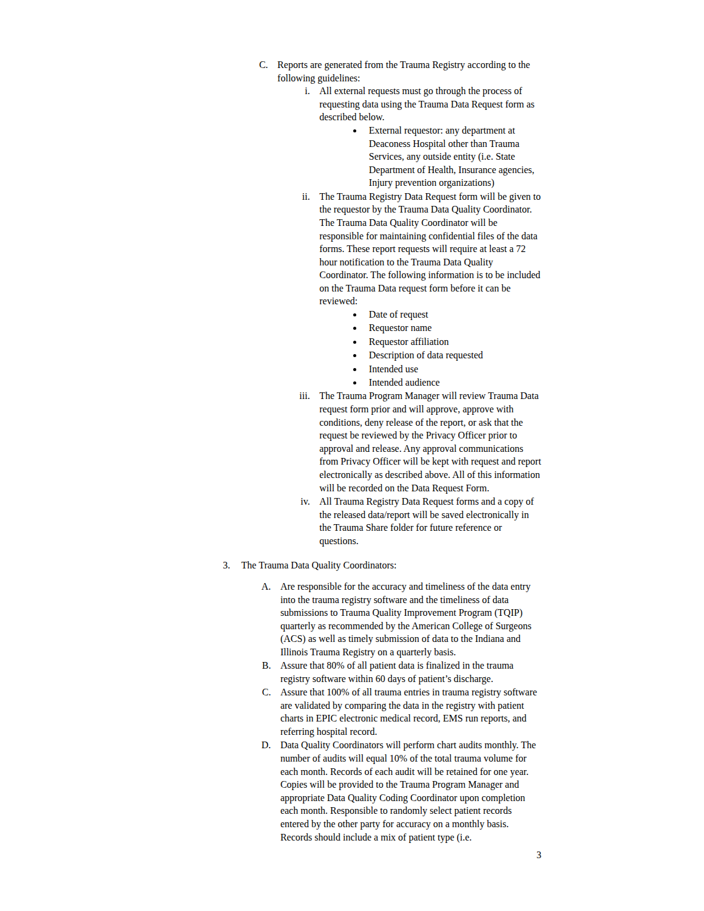Reports are generated from the Trauma Registry according to the following guidelines:
All external requests must go through the process of requesting data using the Trauma Data Request form as described below.
External requestor: any department at Deaconess Hospital other than Trauma Services, any outside entity (i.e. State Department of Health, Insurance agencies, Injury prevention organizations)
The Trauma Registry Data Request form will be given to the requestor by the Trauma Data Quality Coordinator. The Trauma Data Quality Coordinator will be responsible for maintaining confidential files of the data forms. These report requests will require at least a 72 hour notification to the Trauma Data Quality Coordinator. The following information is to be included on the Trauma Data request form before it can be reviewed:
Date of request
Requestor name
Requestor affiliation
Description of data requested
Intended use
Intended audience
The Trauma Program Manager will review Trauma Data request form prior and will approve, approve with conditions, deny release of the report, or ask that the request be reviewed by the Privacy Officer prior to approval and release. Any approval communications from Privacy Officer will be kept with request and report electronically as described above. All of this information will be recorded on the Data Request Form.
All Trauma Registry Data Request forms and a copy of the released data/report will be saved electronically in the Trauma Share folder for future reference or questions.
The Trauma Data Quality Coordinators:
Are responsible for the accuracy and timeliness of the data entry into the trauma registry software and the timeliness of data submissions to Trauma Quality Improvement Program (TQIP) quarterly as recommended by the American College of Surgeons (ACS) as well as timely submission of data to the Indiana and Illinois Trauma Registry on a quarterly basis.
Assure that 80% of all patient data is finalized in the trauma registry software within 60 days of patient’s discharge.
Assure that 100% of all trauma entries in trauma registry software are validated by comparing the data in the registry with patient charts in EPIC electronic medical record, EMS run reports, and referring hospital record.
Data Quality Coordinators will perform chart audits monthly. The number of audits will equal 10% of the total trauma volume for each month. Records of each audit will be retained for one year. Copies will be provided to the Trauma Program Manager and appropriate Data Quality Coding Coordinator upon completion each month. Responsible to randomly select patient records entered by the other party for accuracy on a monthly basis. Records should include a mix of patient type (i.e.
3